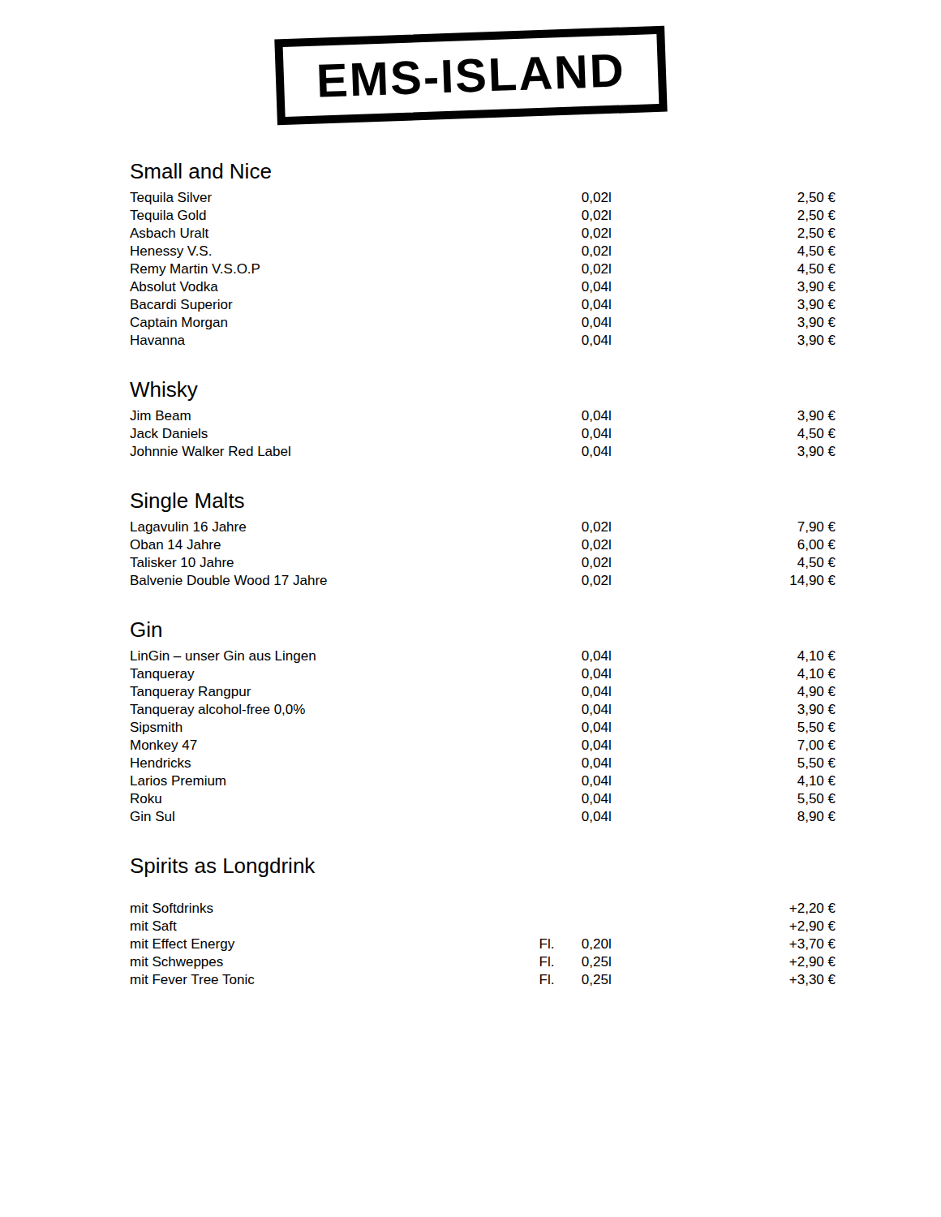EMS-ISLAND
Small and Nice
| Tequila Silver | | 0,02l | 2,50 € |
| Tequila Gold | | 0,02l | 2,50 € |
| Asbach Uralt | | 0,02l | 2,50 € |
| Henessy V.S. | | 0,02l | 4,50 € |
| Remy Martin V.S.O.P | | 0,02l | 4,50 € |
| Absolut Vodka | | 0,04l | 3,90 € |
| Bacardi Superior | | 0,04l | 3,90 € |
| Captain Morgan | | 0,04l | 3,90 € |
| Havanna | | 0,04l | 3,90 € |
Whisky
| Jim Beam | | 0,04l | 3,90 € |
| Jack Daniels | | 0,04l | 4,50 € |
| Johnnie Walker Red Label | | 0,04l | 3,90 € |
Single Malts
| Lagavulin 16 Jahre | | 0,02l | 7,90 € |
| Oban 14 Jahre | | 0,02l | 6,00 € |
| Talisker 10 Jahre | | 0,02l | 4,50 € |
| Balvenie Double Wood 17 Jahre | | 0,02l | 14,90 € |
Gin
| LinGin – unser Gin aus Lingen | | 0,04l | 4,10 € |
| Tanqueray | | 0,04l | 4,10 € |
| Tanqueray Rangpur | | 0,04l | 4,90 € |
| Tanqueray alcohol-free 0,0% | | 0,04l | 3,90 € |
| Sipsmith | | 0,04l | 5,50 € |
| Monkey 47 | | 0,04l | 7,00 € |
| Hendricks | | 0,04l | 5,50 € |
| Larios Premium | | 0,04l | 4,10 € |
| Roku | | 0,04l | 5,50 € |
| Gin Sul | | 0,04l | 8,90 € |
Spirits as Longdrink
| mit Softdrinks | | | +2,20 € |
| mit Saft | | | +2,90 € |
| mit Effect Energy | Fl. | 0,20l | +3,70 € |
| mit Schweppes | Fl. | 0,25l | +2,90 € |
| mit Fever Tree Tonic | Fl. | 0,25l | +3,30 € |